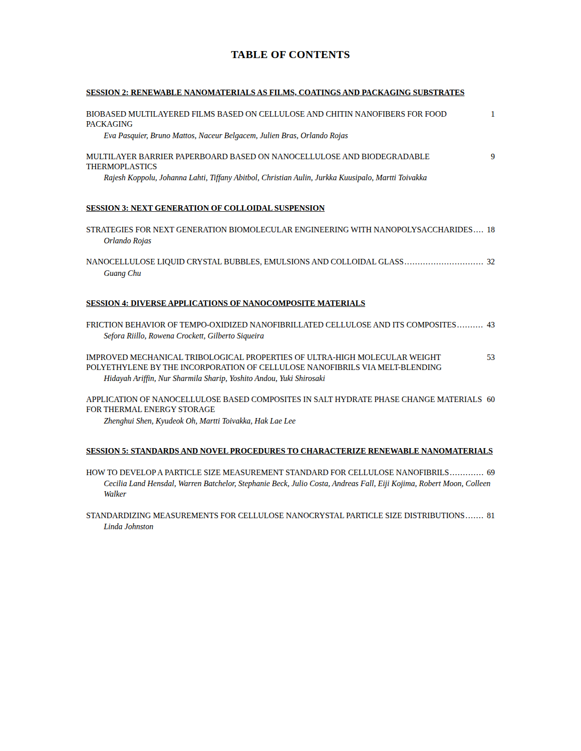TABLE OF CONTENTS
Session 2: Renewable Nanomaterials as Films, Coatings and Packaging Substrates
Biobased Multilayered Films Based on Cellulose and Chitin Nanofibers for Food Packaging ................................................................................................. 1
Eva Pasquier, Bruno Mattos, Naceur Belgacem, Julien Bras, Orlando Rojas
Multilayer Barrier Paperboard Based on Nanocellulose and Biodegradable Thermoplastics ................................................................................................. 9
Rajesh Koppolu, Johanna Lahti, Tiffany Abitbol, Christian Aulin, Jurkka Kuusipalo, Martti Toivakka
Session 3: Next Generation of Colloidal Suspension
Strategies for Next Generation Biomolecular Engineering with Nanopolysaccharides ................................................................................................. 18
Orlando Rojas
Nanocellulose Liquid Crystal Bubbles, Emulsions and Colloidal Glass ................................................................................................. 32
Guang Chu
Session 4: Diverse Applications of Nanocomposite Materials
Friction Behavior of Tempo-Oxidized Nanofibrillated Cellulose and Its Composites ................................................................................................. 43
Sefora Riillo, Rowena Crockett, Gilberto Siqueira
Improved Mechanical Tribological Properties of Ultra-High Molecular Weight Polyethylene by the Incorporation of Cellulose Nanofibrils via Melt-Blending ................................................................................................. 53
Hidayah Ariffin, Nur Sharmila Sharip, Yoshito Andou, Yuki Shirosaki
Application of Nanocellulose Based Composites in Salt Hydrate Phase Change Materials for Thermal Energy Storage ................................................................................................. 60
Zhenghui Shen, Kyudeok Oh, Martti Toivakka, Hak Lae Lee
Session 5: Standards and Novel Procedures to Characterize Renewable Nanomaterials
How to Develop a Particle Size Measurement Standard for Cellulose Nanofibrils ................................................................................................. 69
Cecilia Land Hensdal, Warren Batchelor, Stephanie Beck, Julio Costa, Andreas Fall, Eiji Kojima, Robert Moon, Colleen Walker
Standardizing Measurements for Cellulose Nanocrystal Particle Size Distributions ................................................................................................. 81
Linda Johnston